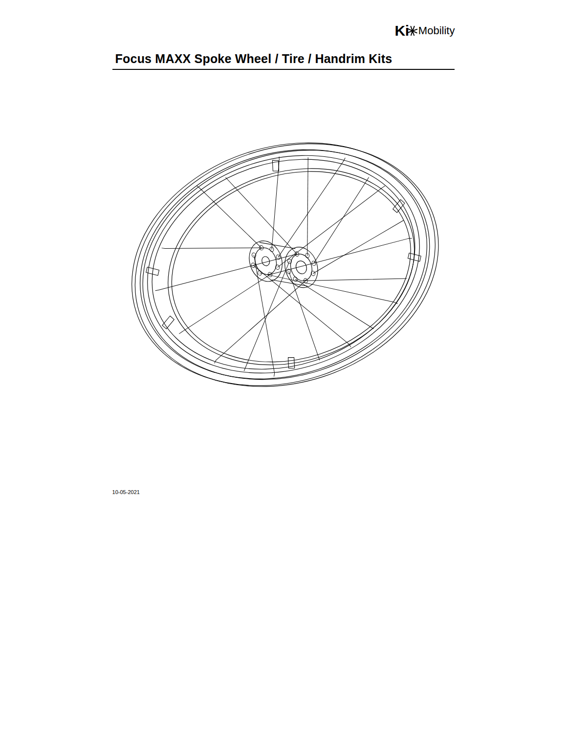Ki Mobility
Focus MAXX Spoke Wheel / Tire / Handrim Kits
10-05-2021